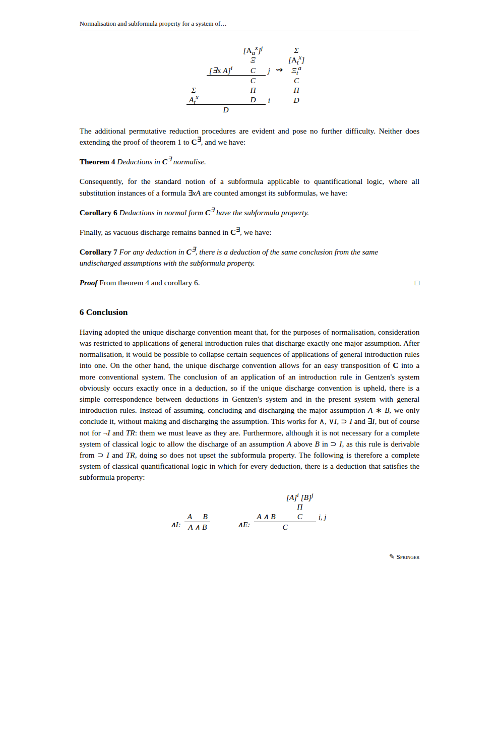Normalisation and subformula property for a system of…
| | | | | [ A a x ] j | | | Σ | |
| | | | | Ξ | | | [ A t x ] | |
| | | [∃ x A] i | | C | j | ⇝ | Ξ t a | |
| | | | C | | | C | |
| Σ | | | Π | | | Π | |
| A t x | | | | D | i | | D | |
| D | | | | |
The additional permutative reduction procedures are evident and pose no further difficulty. Neither does extending the proof of theorem 1 to C∃, and we have:
Theorem 4 Deductions in C∃ normalise.
Consequently, for the standard notion of a subformula applicable to quantificational logic, where all substitution instances of a formula ∃xA are counted amongst its subformulas, we have:
Corollary 6 Deductions in normal form C∃ have the subformula property.
Finally, as vacuous discharge remains banned in C∃, we have:
Corollary 7 For any deduction in C∃, there is a deduction of the same conclusion from the same undischarged assumptions with the subformula property.
Proof From theorem 4 and corollary 6. □
6 Conclusion
Having adopted the unique discharge convention meant that, for the purposes of normalisation, consideration was restricted to applications of general introduction rules that discharge exactly one major assumption. After normalisation, it would be possible to collapse certain sequences of applications of general introduction rules into one. On the other hand, the unique discharge convention allows for an easy transposition of C into a more conventional system. The conclusion of an application of an introduction rule in Gentzen's system obviously occurs exactly once in a deduction, so if the unique discharge convention is upheld, there is a simple correspondence between deductions in Gentzen's system and in the present system with general introduction rules. Instead of assuming, concluding and discharging the major assumption A ∗ B, we only conclude it, without making and discharging the assumption. This works for ∧, ∨I, ⊃ I and ∃I, but of course not for ¬I and TR: them we must leave as they are. Furthermore, although it is not necessary for a complete system of classical logic to allow the discharge of an assumption A above B in ⊃ I, as this rule is derivable from ⊃ I and TR, doing so does not upset the subformula property. The following is therefore a complete system of classical quantificational logic in which for every deduction, there is a deduction that satisfies the subformula property:
∧I:
| A | | B |
| A ∧ B |
∧E:
| | | [A] i [B] j | |
| | | Π | |
| A ∧ B | | C | i, j |
| C | |
✎ Springer